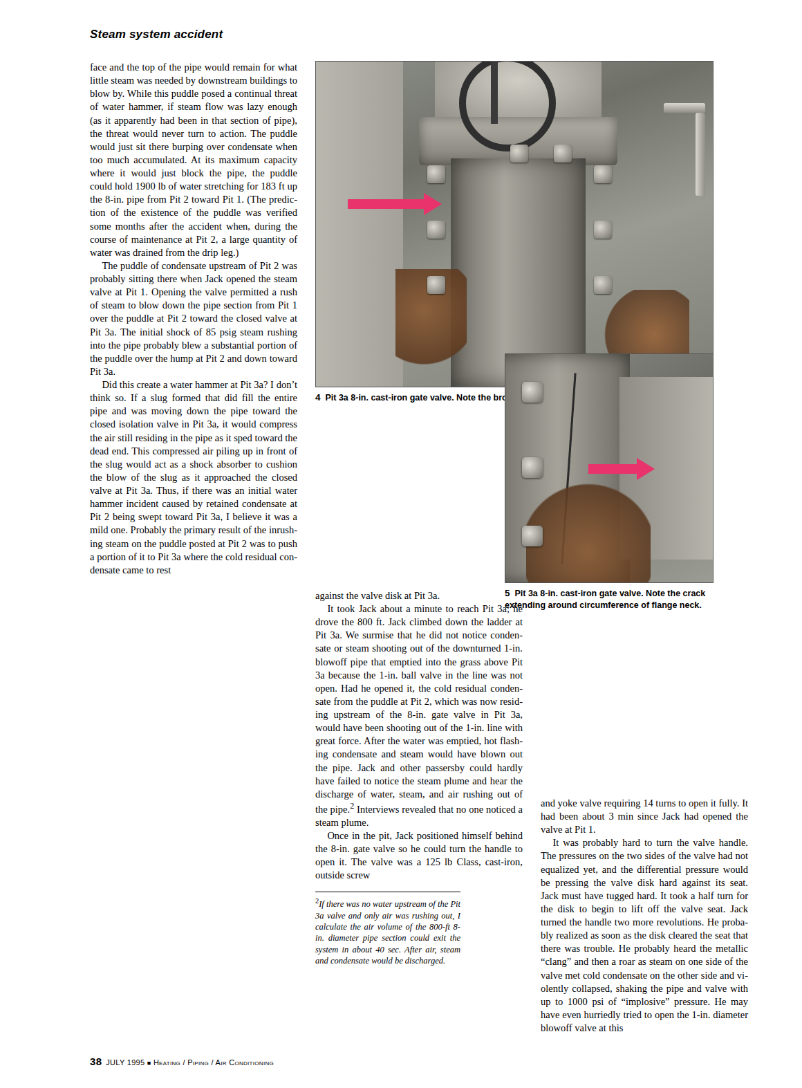Steam system accident
face and the top of the pipe would remain for what little steam was needed by downstream buildings to blow by. While this puddle posed a continual threat of water hammer, if steam flow was lazy enough (as it apparently had been in that section of pipe), the threat would never turn to action. The puddle would just sit there burping over condensate when too much accumulated. At its maximum capacity where it would just block the pipe, the puddle could hold 1900 lb of water stretching for 183 ft up the 8-in. pipe from Pit 2 toward Pit 1. (The prediction of the existence of the puddle was verified some months after the accident when, during the course of maintenance at Pit 2, a large quantity of water was drained from the drip leg.)
The puddle of condensate upstream of Pit 2 was probably sitting there when Jack opened the steam valve at Pit 1. Opening the valve permitted a rush of steam to blow down the pipe section from Pit 1 over the puddle at Pit 2 toward the closed valve at Pit 3a. The initial shock of 85 psig steam rushing into the pipe probably blew a substantial portion of the puddle over the hump at Pit 2 and down toward Pit 3a.
Did this create a water hammer at Pit 3a? I don’t think so. If a slug formed that did fill the entire pipe and was moving down the pipe toward the closed isolation valve in Pit 3a, it would compress the air still residing in the pipe as it sped toward the dead end. This compressed air piling up in front of the slug would act as a shock absorber to cushion the blow of the slug as it approached the closed valve at Pit 3a. Thus, if there was an initial water hammer incident caused by retained condensate at Pit 2 being swept toward Pit 3a, I believe it was a mild one. Probably the primary result of the inrushing steam on the puddle posted at Pit 2 was to push a portion of it to Pit 3a where the cold residual condensate came to rest
4 Pit 3a 8-in. cast-iron gate valve. Note the broken gusset.
5 Pit 3a 8-in. cast-iron gate valve. Note the crack extending around circumference of flange neck.
against the valve disk at Pit 3a.
It took Jack about a minute to reach Pit 3a; he drove the 800 ft. Jack climbed down the ladder at Pit 3a. We surmise that he did not notice condensate or steam shooting out of the downturned 1-in. blowoff pipe that emptied into the grass above Pit 3a because the 1-in. ball valve in the line was not open. Had he opened it, the cold residual condensate from the puddle at Pit 2, which was now residing upstream of the 8-in. gate valve in Pit 3a, would have been shooting out of the 1-in. line with great force. After the water was emptied, hot flashing condensate and steam would have blown out the pipe. Jack and other passersby could hardly have failed to notice the steam plume and hear the discharge of water, steam, and air rushing out of the pipe.2 Interviews revealed that no one noticed a steam plume.
Once in the pit, Jack positioned himself behind the 8-in. gate valve so he could turn the handle to open it. The valve was a 125 lb Class, cast-iron, outside screw
2If there was no water upstream of the Pit 3a valve and only air was rushing out, I calculate the air volume of the 800-ft 8-in. diameter pipe section could exit the system in about 40 sec. After air, steam and condensate would be discharged.
and yoke valve requiring 14 turns to open it fully. It had been about 3 min since Jack had opened the valve at Pit 1.
It was probably hard to turn the valve handle. The pressures on the two sides of the valve had not equalized yet, and the differential pressure would be pressing the valve disk hard against its seat. Jack must have tugged hard. It took a half turn for the disk to begin to lift off the valve seat. Jack turned the handle two more revolutions. He probably realized as soon as the disk cleared the seat that there was trouble. He probably heard the metallic “clang” and then a roar as steam on one side of the valve met cold condensate on the other side and violently collapsed, shaking the pipe and valve with up to 1000 psi of “implosive” pressure. He may have even hurriedly tried to open the 1-in. diameter blowoff valve at this
38 JULY 1995 ■ Heating / Piping / Air Conditioning